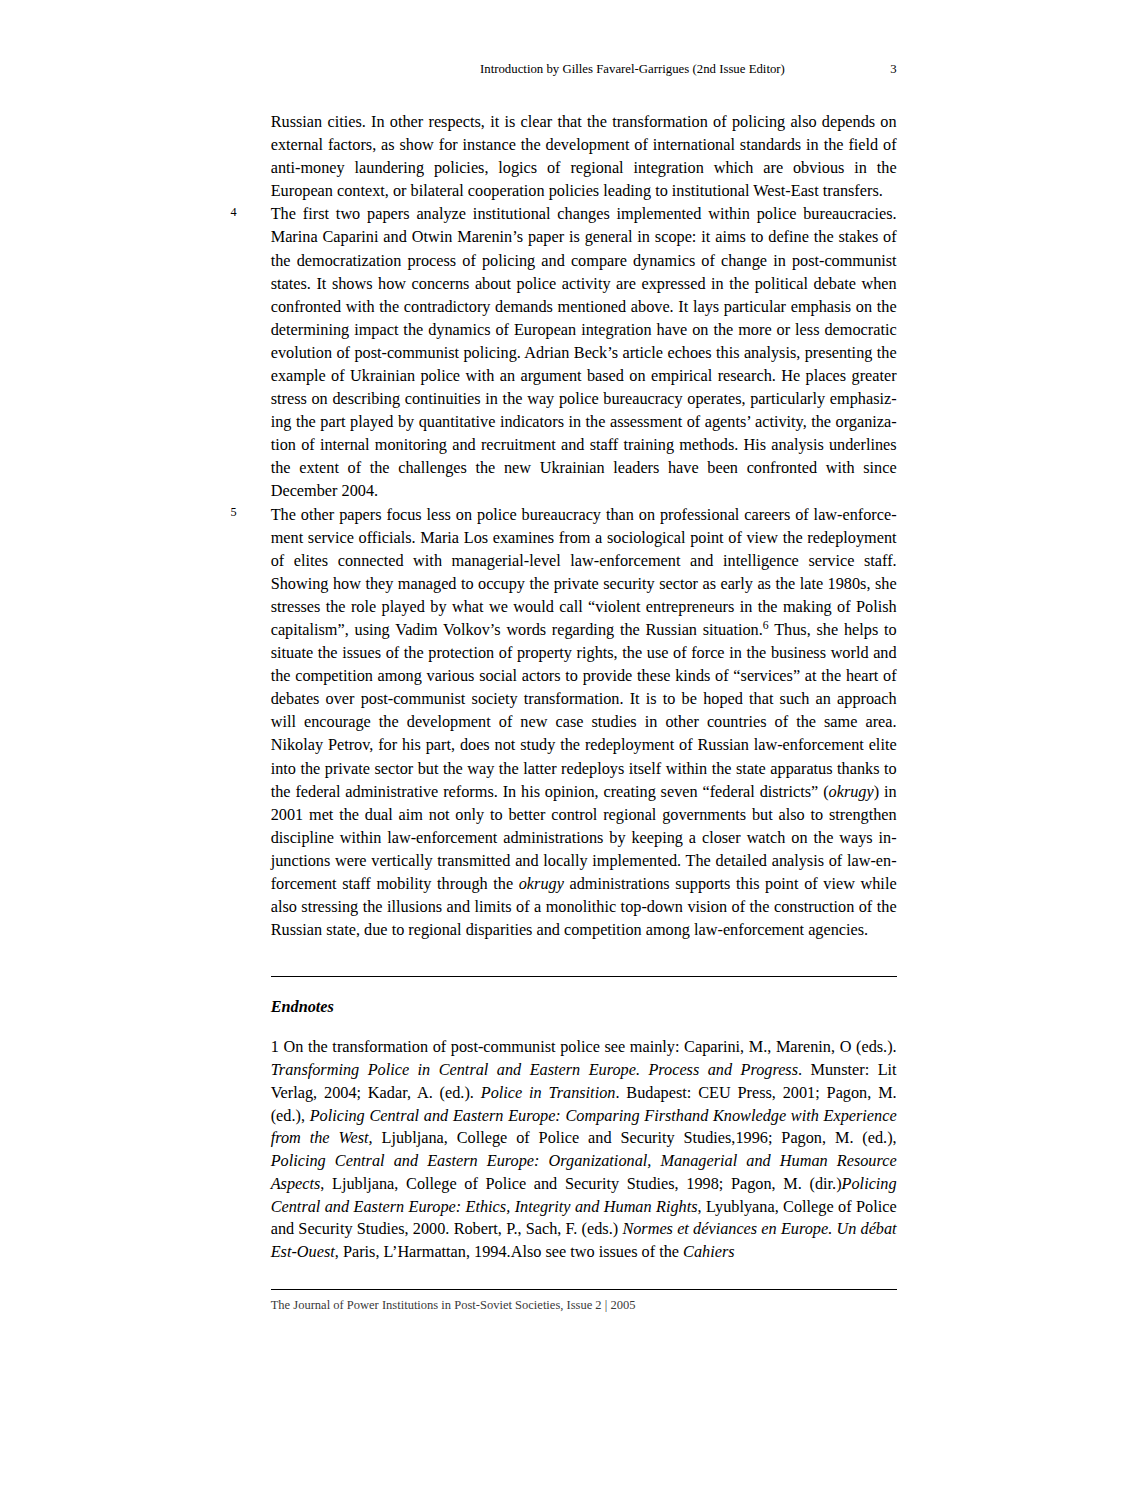Introduction by Gilles Favarel-Garrigues (2nd Issue Editor) 3
Russian cities. In other respects, it is clear that the transformation of policing also depends on external factors, as show for instance the development of international standards in the field of anti-money laundering policies, logics of regional integration which are obvious in the European context, or bilateral cooperation policies leading to institutional West-East transfers.
4
The first two papers analyze institutional changes implemented within police bureaucracies. Marina Caparini and Otwin Marenin’s paper is general in scope: it aims to define the stakes of the democratization process of policing and compare dynamics of change in post-communist states. It shows how concerns about police activity are expressed in the political debate when confronted with the contradictory demands mentioned above. It lays particular emphasis on the determining impact the dynamics of European integration have on the more or less democratic evolution of post-communist policing. Adrian Beck’s article echoes this analysis, presenting the example of Ukrainian police with an argument based on empirical research. He places greater stress on describing continuities in the way police bureaucracy operates, particularly emphasizing the part played by quantitative indicators in the assessment of agents’ activity, the organization of internal monitoring and recruitment and staff training methods. His analysis underlines the extent of the challenges the new Ukrainian leaders have been confronted with since December 2004.
5
The other papers focus less on police bureaucracy than on professional careers of law-enforcement service officials. Maria Los examines from a sociological point of view the redeployment of elites connected with managerial-level law-enforcement and intelligence service staff. Showing how they managed to occupy the private security sector as early as the late 1980s, she stresses the role played by what we would call “violent entrepreneurs in the making of Polish capitalism”, using Vadim Volkov’s words regarding the Russian situation.6 Thus, she helps to situate the issues of the protection of property rights, the use of force in the business world and the competition among various social actors to provide these kinds of “services” at the heart of debates over post-communist society transformation. It is to be hoped that such an approach will encourage the development of new case studies in other countries of the same area. Nikolay Petrov, for his part, does not study the redeployment of Russian law-enforcement elite into the private sector but the way the latter redeploys itself within the state apparatus thanks to the federal administrative reforms. In his opinion, creating seven “federal districts” (okrugy) in 2001 met the dual aim not only to better control regional governments but also to strengthen discipline within law-enforcement administrations by keeping a closer watch on the ways injunctions were vertically transmitted and locally implemented. The detailed analysis of law-enforcement staff mobility through the okrugy administrations supports this point of view while also stressing the illusions and limits of a monolithic top-down vision of the construction of the Russian state, due to regional disparities and competition among law-enforcement agencies.
Endnotes
1 On the transformation of post-communist police see mainly: Caparini, M., Marenin, O (eds.). Transforming Police in Central and Eastern Europe. Process and Progress. Munster: Lit Verlag, 2004; Kadar, A. (ed.). Police in Transition. Budapest: CEU Press, 2001; Pagon, M. (ed.), Policing Central and Eastern Europe: Comparing Firsthand Knowledge with Experience from the West, Ljubljana, College of Police and Security Studies,1996; Pagon, M. (ed.), Policing Central and Eastern Europe: Organizational, Managerial and Human Resource Aspects, Ljubljana, College of Police and Security Studies, 1998; Pagon, M. (dir.)Policing Central and Eastern Europe: Ethics, Integrity and Human Rights, Lyublyana, College of Police and Security Studies, 2000. Robert, P., Sach, F. (eds.) Normes et déviances en Europe. Un débat Est-Ouest, Paris, L’Harmattan, 1994.Also see two issues of the Cahiers
The Journal of Power Institutions in Post-Soviet Societies, Issue 2 | 2005